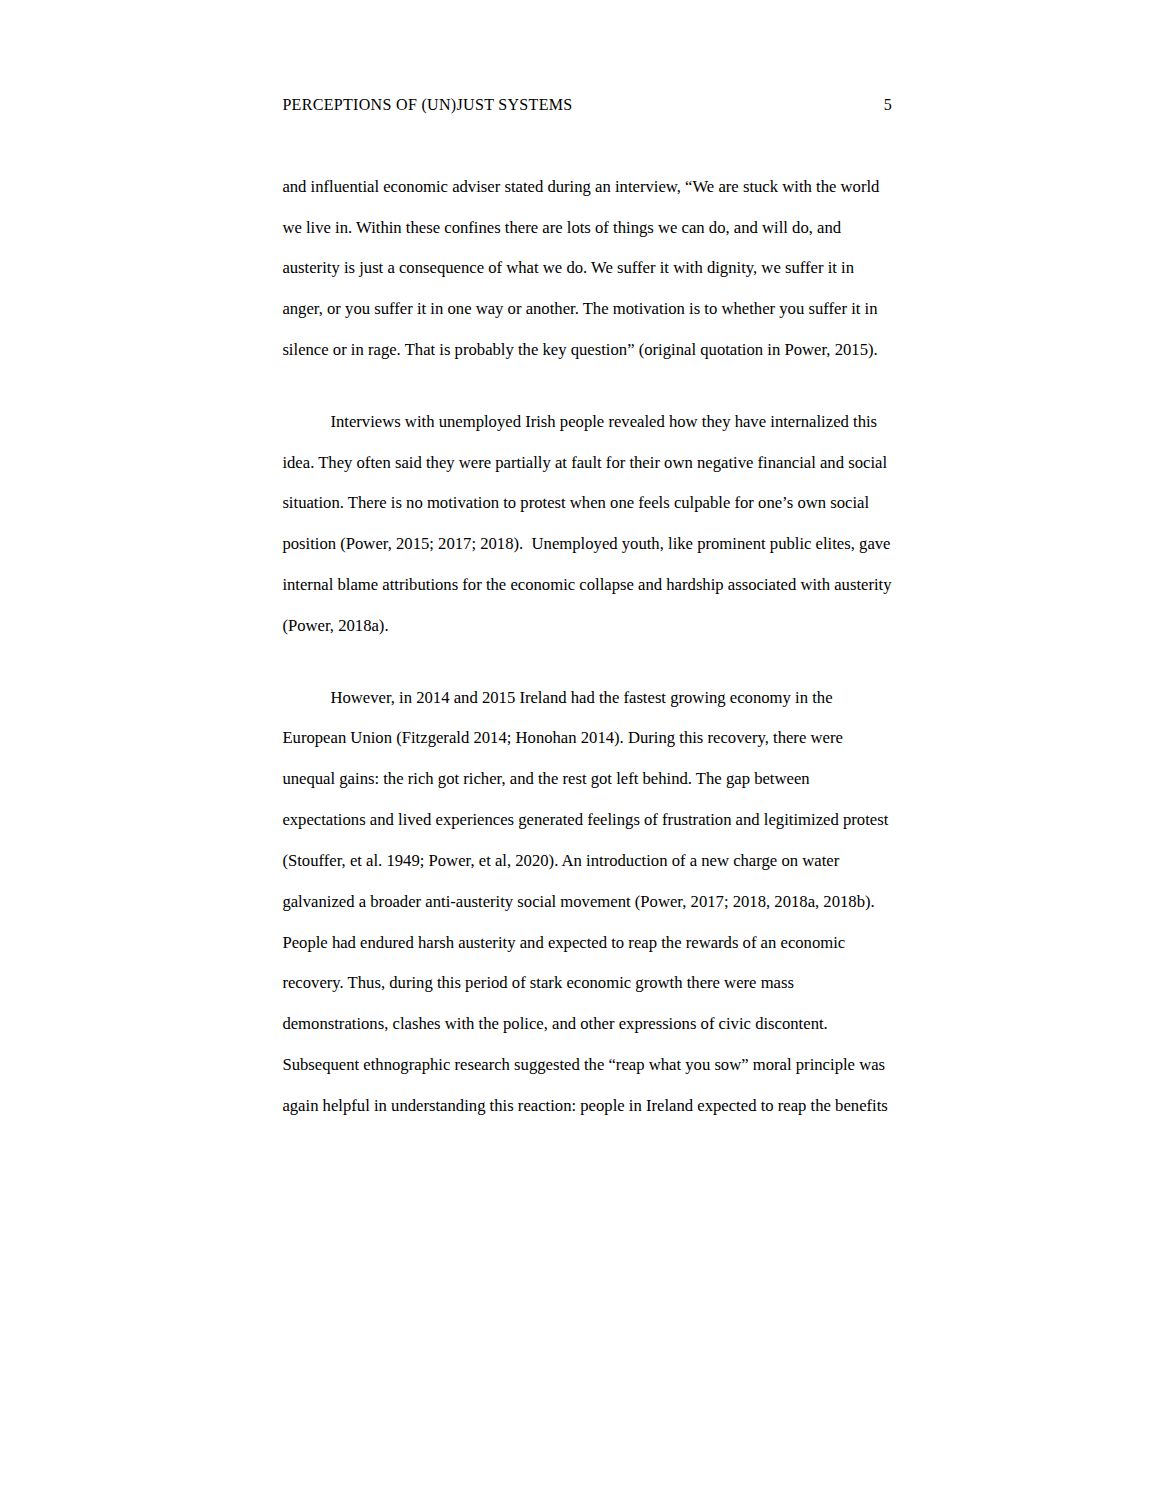Perceptions of (un)just systems 5
and influential economic adviser stated during an interview, “We are stuck with the world we live in. Within these confines there are lots of things we can do, and will do, and austerity is just a consequence of what we do. We suffer it with dignity, we suffer it in anger, or you suffer it in one way or another. The motivation is to whether you suffer it in silence or in rage. That is probably the key question” (original quotation in Power, 2015).
Interviews with unemployed Irish people revealed how they have internalized this idea. They often said they were partially at fault for their own negative financial and social situation. There is no motivation to protest when one feels culpable for one’s own social position (Power, 2015; 2017; 2018). Unemployed youth, like prominent public elites, gave internal blame attributions for the economic collapse and hardship associated with austerity (Power, 2018a).
However, in 2014 and 2015 Ireland had the fastest growing economy in the European Union (Fitzgerald 2014; Honohan 2014). During this recovery, there were unequal gains: the rich got richer, and the rest got left behind. The gap between expectations and lived experiences generated feelings of frustration and legitimized protest (Stouffer, et al. 1949; Power, et al, 2020). An introduction of a new charge on water galvanized a broader anti-austerity social movement (Power, 2017; 2018, 2018a, 2018b). People had endured harsh austerity and expected to reap the rewards of an economic recovery. Thus, during this period of stark economic growth there were mass demonstrations, clashes with the police, and other expressions of civic discontent. Subsequent ethnographic research suggested the “reap what you sow” moral principle was again helpful in understanding this reaction: people in Ireland expected to reap the benefits